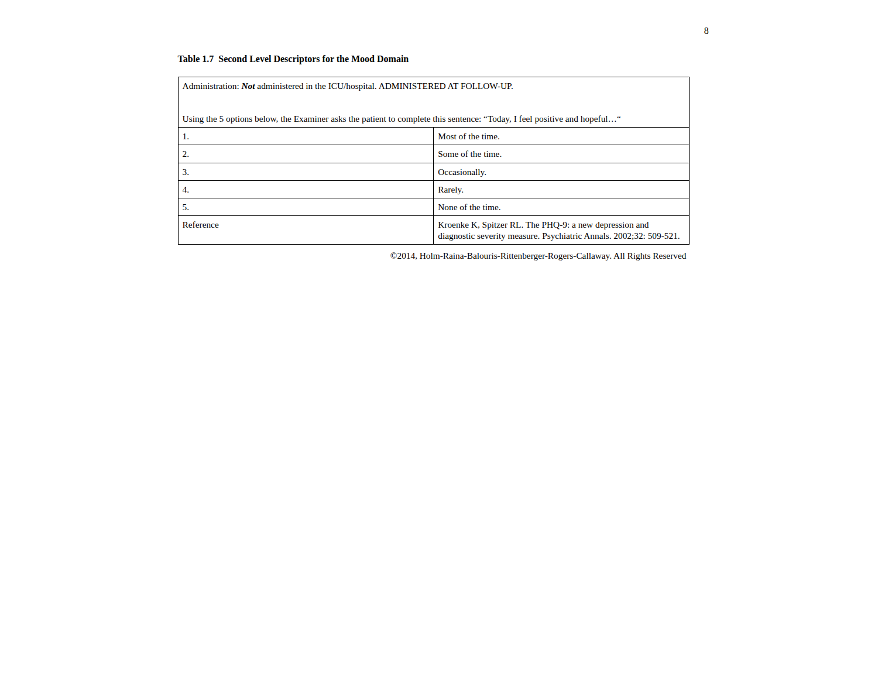8
Table 1.7 Second Level Descriptors for the Mood Domain
| Administration: Not administered in the ICU/hospital. ADMINISTERED AT FOLLOW-UP. Using the 5 options below, the Examiner asks the patient to complete this sentence: “Today, I feel positive and hopeful…“ |
| 1. | Most of the time. |
| 2. | Some of the time. |
| 3. | Occasionally. |
| 4. | Rarely. |
| 5. | None of the time. |
| Reference | Kroenke K, Spitzer RL. The PHQ-9: a new depression and diagnostic severity measure. Psychiatric Annals. 2002;32: 509-521. |
©2014, Holm-Raina-Balouris-Rittenberger-Rogers-Callaway. All Rights Reserved